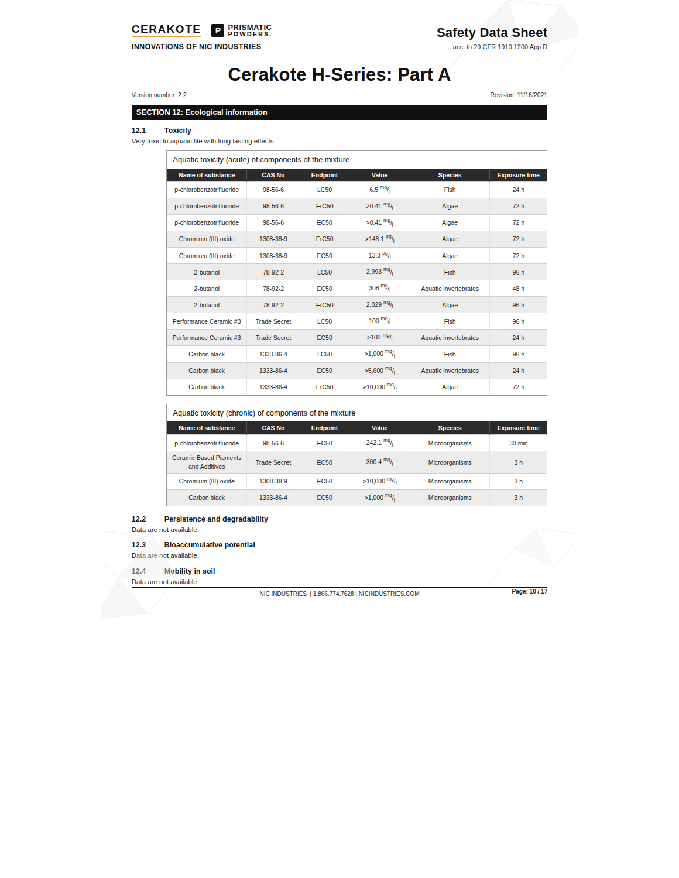CERAKOTE
P
PRISMATICPOWDERS.
INNOVATIONS OF NIC INDUSTRIES
Safety Data Sheet
acc. to 29 CFR 1910.1200 App D
Cerakote H-Series: Part A
Version number: 2.2
Revision: 11/16/2021
SECTION 12: Ecological information
12.1
Toxicity
Very toxic to aquatic life with long lasting effects.
Aquatic toxicity (acute) of components of the mixture
| Name of substance | CAS No | Endpoint | Value | Species | Exposure time |
| --- | --- | --- | --- | --- | --- |
| p-chlorobenzotrifluoride | 98-56-6 | LC50 | 6.5 mg / l | Fish | 24 h |
| p-chlorobenzotrifluoride | 98-56-6 | ErC50 | >0.41 mg / l | Algae | 72 h |
| p-chlorobenzotrifluoride | 98-56-6 | EC50 | >0.41 mg / l | Algae | 72 h |
| Chromium (III) oxide | 1308-38-9 | ErC50 | >148.1 µg / l | Algae | 72 h |
| Chromium (III) oxide | 1308-38-9 | EC50 | 13.3 µg / l | Algae | 72 h |
| 2-butanol | 78-92-2 | LC50 | 2,993 mg / l | Fish | 96 h |
| 2-butanol | 78-92-2 | EC50 | 308 mg / l | Aquatic invertebrates | 48 h |
| 2-butanol | 78-92-2 | ErC50 | 2,029 mg / l | Algae | 96 h |
| Performance Ceramic #3 | Trade Secret | LC50 | 100 mg / l | Fish | 96 h |
| Performance Ceramic #3 | Trade Secret | EC50 | >100 mg / l | Aquatic invertebrates | 24 h |
| Carbon black | 1333-86-4 | LC50 | >1,000 mg / l | Fish | 96 h |
| Carbon black | 1333-86-4 | EC50 | >5,600 mg / l | Aquatic invertebrates | 24 h |
| Carbon black | 1333-86-4 | ErC50 | >10,000 mg / l | Algae | 72 h |
Aquatic toxicity (chronic) of components of the mixture
| Name of substance | CAS No | Endpoint | Value | Species | Exposure time |
| --- | --- | --- | --- | --- | --- |
| p-chlorobenzotrifluoride | 98-56-6 | EC50 | 242.1 mg / l | Microorganisms | 30 min |
| Ceramic Based Pigments and Additives | Trade Secret | EC50 | 300.4 mg / l | Microorganisms | 3 h |
| Chromium (III) oxide | 1308-38-9 | EC50 | >10,000 mg / l | Microorganisms | 3 h |
| Carbon black | 1333-86-4 | EC50 | >1,000 mg / l | Microorganisms | 3 h |
12.2
Persistence and degradability
Data are not available.
12.3
Bioaccumulative potential
Data are not available.
12.4
Mobility in soil
Data are not available.
NIC INDUSTRIES | 1.866.774.7628 | NICINDUSTRIES.COM
Page: 10 / 17